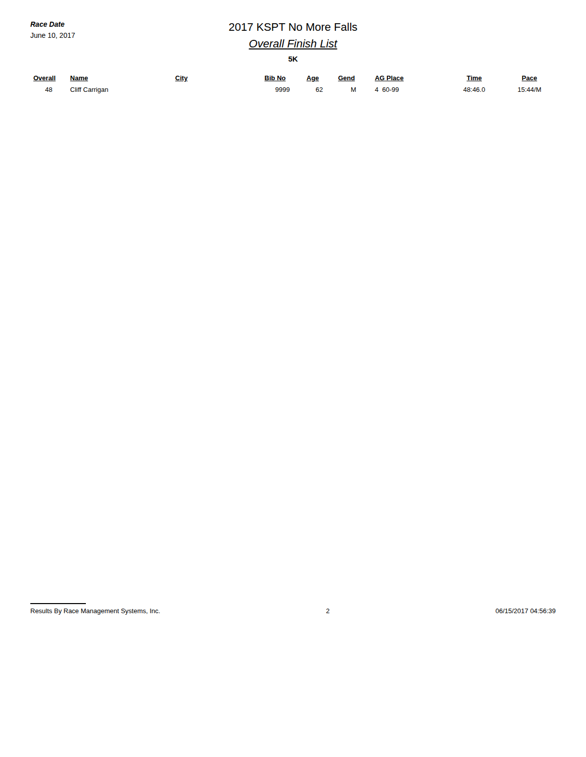Race Date
June 10, 2017
2017 KSPT No More Falls
Overall Finish List
5K
| Overall | Name | City | Bib No | Age | Gend | AG Place | Time | Pace |
| --- | --- | --- | --- | --- | --- | --- | --- | --- |
| 48 | Cliff Carrigan | | 9999 | 62 | M | 4 60-99 | 48:46.0 | 15:44/M |
Results By Race Management Systems, Inc.
2
06/15/2017 04:56:39